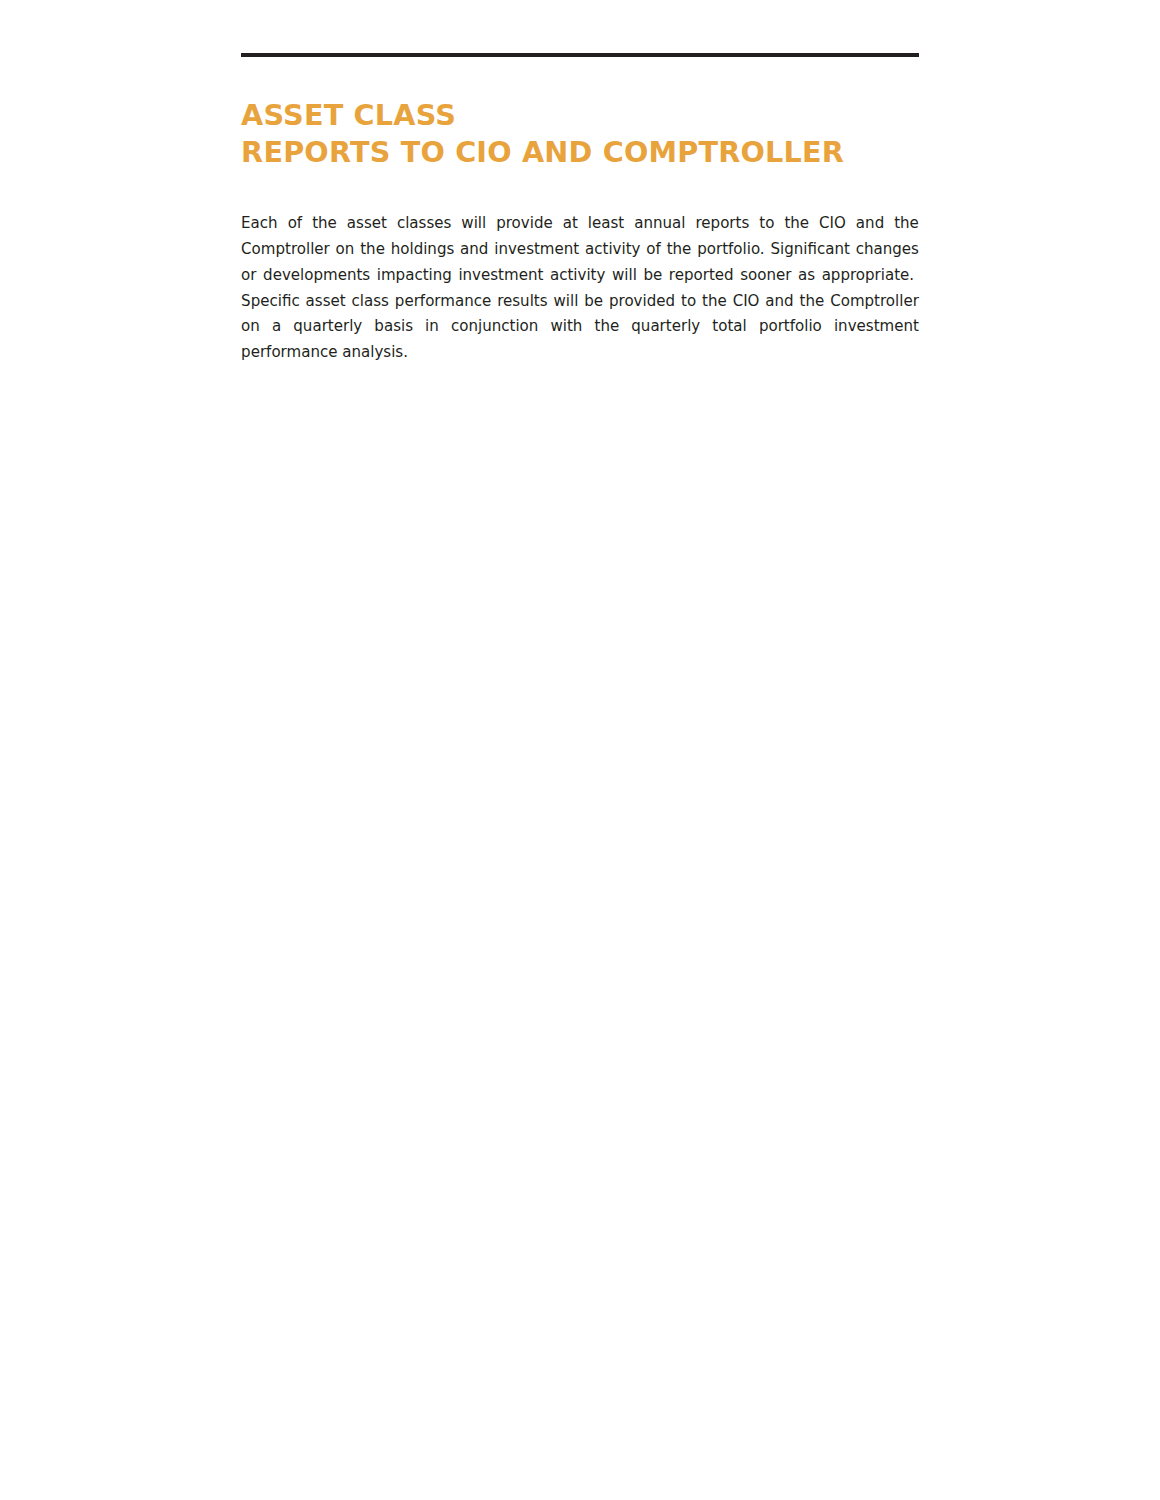ASSET CLASS
REPORTS TO CIO AND COMPTROLLER
Each of the asset classes will provide at least annual reports to the CIO and the Comptroller on the holdings and investment activity of the portfolio. Significant changes or developments impacting investment activity will be reported sooner as appropriate. Specific asset class performance results will be provided to the CIO and the Comptroller on a quarterly basis in conjunction with the quarterly total portfolio investment performance analysis.